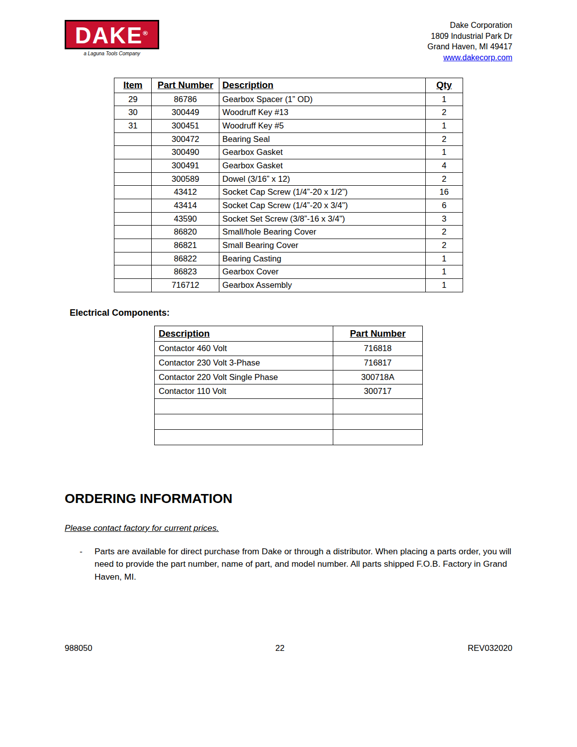DAKE®
a Laguna Tools Company
Dake Corporation
1809 Industrial Park Dr
Grand Haven, MI 49417
www.dakecorp.com
| Item | Part Number | Description | Qty |
| --- | --- | --- | --- |
| 29 | 86786 | Gearbox Spacer (1” OD) | 1 |
| 30 | 300449 | Woodruff Key #13 | 2 |
| 31 | 300451 | Woodruff Key #5 | 1 |
| | 300472 | Bearing Seal | 2 |
| | 300490 | Gearbox Gasket | 1 |
| | 300491 | Gearbox Gasket | 4 |
| | 300589 | Dowel (3/16” x 12) | 2 |
| | 43412 | Socket Cap Screw (1/4”-20 x 1/2”) | 16 |
| | 43414 | Socket Cap Screw (1/4”-20 x 3/4") | 6 |
| | 43590 | Socket Set Screw (3/8”-16 x 3/4") | 3 |
| | 86820 | Small/hole Bearing Cover | 2 |
| | 86821 | Small Bearing Cover | 2 |
| | 86822 | Bearing Casting | 1 |
| | 86823 | Gearbox Cover | 1 |
| | 716712 | Gearbox Assembly | 1 |
Electrical Components:
| Description | Part Number |
| --- | --- |
| Contactor 460 Volt | 716818 |
| Contactor 230 Volt 3-Phase | 716817 |
| Contactor 220 Volt Single Phase | 300718A |
| Contactor 110 Volt | 300717 |
ORDERING INFORMATION
Please contact factory for current prices.
Parts are available for direct purchase from Dake or through a distributor. When placing a parts order, you will need to provide the part number, name of part, and model number. All parts shipped F.O.B. Factory in Grand Haven, MI.
988050
22
REV032020